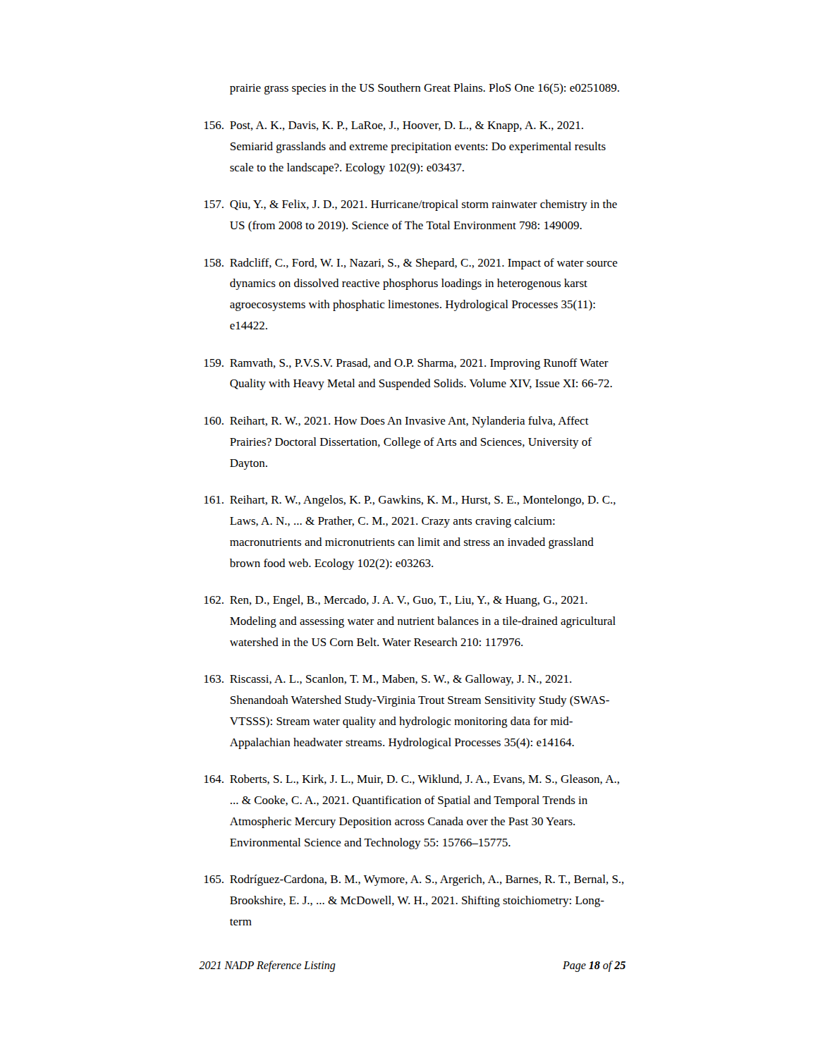prairie grass species in the US Southern Great Plains. PloS One 16(5): e0251089.
156. Post, A. K., Davis, K. P., LaRoe, J., Hoover, D. L., & Knapp, A. K., 2021. Semiarid grasslands and extreme precipitation events: Do experimental results scale to the landscape?. Ecology 102(9): e03437.
157. Qiu, Y., & Felix, J. D., 2021. Hurricane/tropical storm rainwater chemistry in the US (from 2008 to 2019). Science of The Total Environment 798: 149009.
158. Radcliff, C., Ford, W. I., Nazari, S., & Shepard, C., 2021. Impact of water source dynamics on dissolved reactive phosphorus loadings in heterogenous karst agroecosystems with phosphatic limestones. Hydrological Processes 35(11): e14422.
159. Ramvath, S., P.V.S.V. Prasad, and O.P. Sharma, 2021. Improving Runoff Water Quality with Heavy Metal and Suspended Solids. Volume XIV, Issue XI: 66-72.
160. Reihart, R. W., 2021. How Does An Invasive Ant, Nylanderia fulva, Affect Prairies? Doctoral Dissertation, College of Arts and Sciences, University of Dayton.
161. Reihart, R. W., Angelos, K. P., Gawkins, K. M., Hurst, S. E., Montelongo, D. C., Laws, A. N., ... & Prather, C. M., 2021. Crazy ants craving calcium: macronutrients and micronutrients can limit and stress an invaded grassland brown food web. Ecology 102(2): e03263.
162. Ren, D., Engel, B., Mercado, J. A. V., Guo, T., Liu, Y., & Huang, G., 2021. Modeling and assessing water and nutrient balances in a tile-drained agricultural watershed in the US Corn Belt. Water Research 210: 117976.
163. Riscassi, A. L., Scanlon, T. M., Maben, S. W., & Galloway, J. N., 2021. Shenandoah Watershed Study-Virginia Trout Stream Sensitivity Study (SWAS-VTSSS): Stream water quality and hydrologic monitoring data for mid-Appalachian headwater streams. Hydrological Processes 35(4): e14164.
164. Roberts, S. L., Kirk, J. L., Muir, D. C., Wiklund, J. A., Evans, M. S., Gleason, A., ... & Cooke, C. A., 2021. Quantification of Spatial and Temporal Trends in Atmospheric Mercury Deposition across Canada over the Past 30 Years. Environmental Science and Technology 55: 15766–15775.
165. Rodríguez-Cardona, B. M., Wymore, A. S., Argerich, A., Barnes, R. T., Bernal, S., Brookshire, E. J., ... & McDowell, W. H., 2021. Shifting stoichiometry: Long-term
2021 NADP Reference Listing
Page 18 of 25